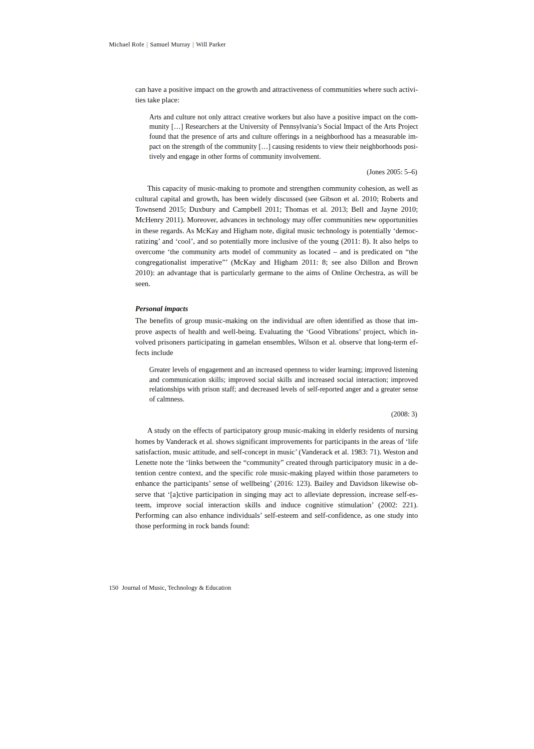Michael Rofe|Samuel Murray|Will Parker
can have a positive impact on the growth and attractiveness of communities where such activities take place:
Arts and culture not only attract creative workers but also have a positive impact on the community […] Researchers at the University of Pennsylvania’s Social Impact of the Arts Project found that the presence of arts and culture offerings in a neighborhood has a measurable impact on the strength of the community […] causing residents to view their neighborhoods positively and engage in other forms of community involvement.
(Jones 2005: 5–6)
This capacity of music-making to promote and strengthen community cohesion, as well as cultural capital and growth, has been widely discussed (see Gibson et al. 2010; Roberts and Townsend 2015; Duxbury and Campbell 2011; Thomas et al. 2013; Bell and Jayne 2010; McHenry 2011). Moreover, advances in technology may offer communities new opportunities in these regards. As McKay and Higham note, digital music technology is potentially ‘democratizing’ and ‘cool’, and so potentially more inclusive of the young (2011: 8). It also helps to overcome ‘the community arts model of community as located – and is predicated on “the congregationalist imperative”’ (McKay and Higham 2011: 8; see also Dillon and Brown 2010): an advantage that is particularly germane to the aims of Online Orchestra, as will be seen.
Personal impacts
The benefits of group music-making on the individual are often identified as those that improve aspects of health and well-being. Evaluating the ‘Good Vibrations’ project, which involved prisoners participating in gamelan ensembles, Wilson et al. observe that long-term effects include
Greater levels of engagement and an increased openness to wider learning; improved listening and communication skills; improved social skills and increased social interaction; improved relationships with prison staff; and decreased levels of self-reported anger and a greater sense of calmness.
(2008: 3)
A study on the effects of participatory group music-making in elderly residents of nursing homes by Vanderack et al. shows significant improvements for participants in the areas of ‘life satisfaction, music attitude, and self-concept in music’ (Vanderack et al. 1983: 71). Weston and Lenette note the ‘links between the “community” created through participatory music in a detention centre context, and the specific role music-making played within those parameters to enhance the participants’ sense of wellbeing’ (2016: 123). Bailey and Davidson likewise observe that ‘[a]ctive participation in singing may act to alleviate depression, increase self-esteem, improve social interaction skills and induce cognitive stimulation’ (2002: 221). Performing can also enhance individuals’ self-esteem and self-confidence, as one study into those performing in rock bands found:
150 Journal of Music, Technology & Education